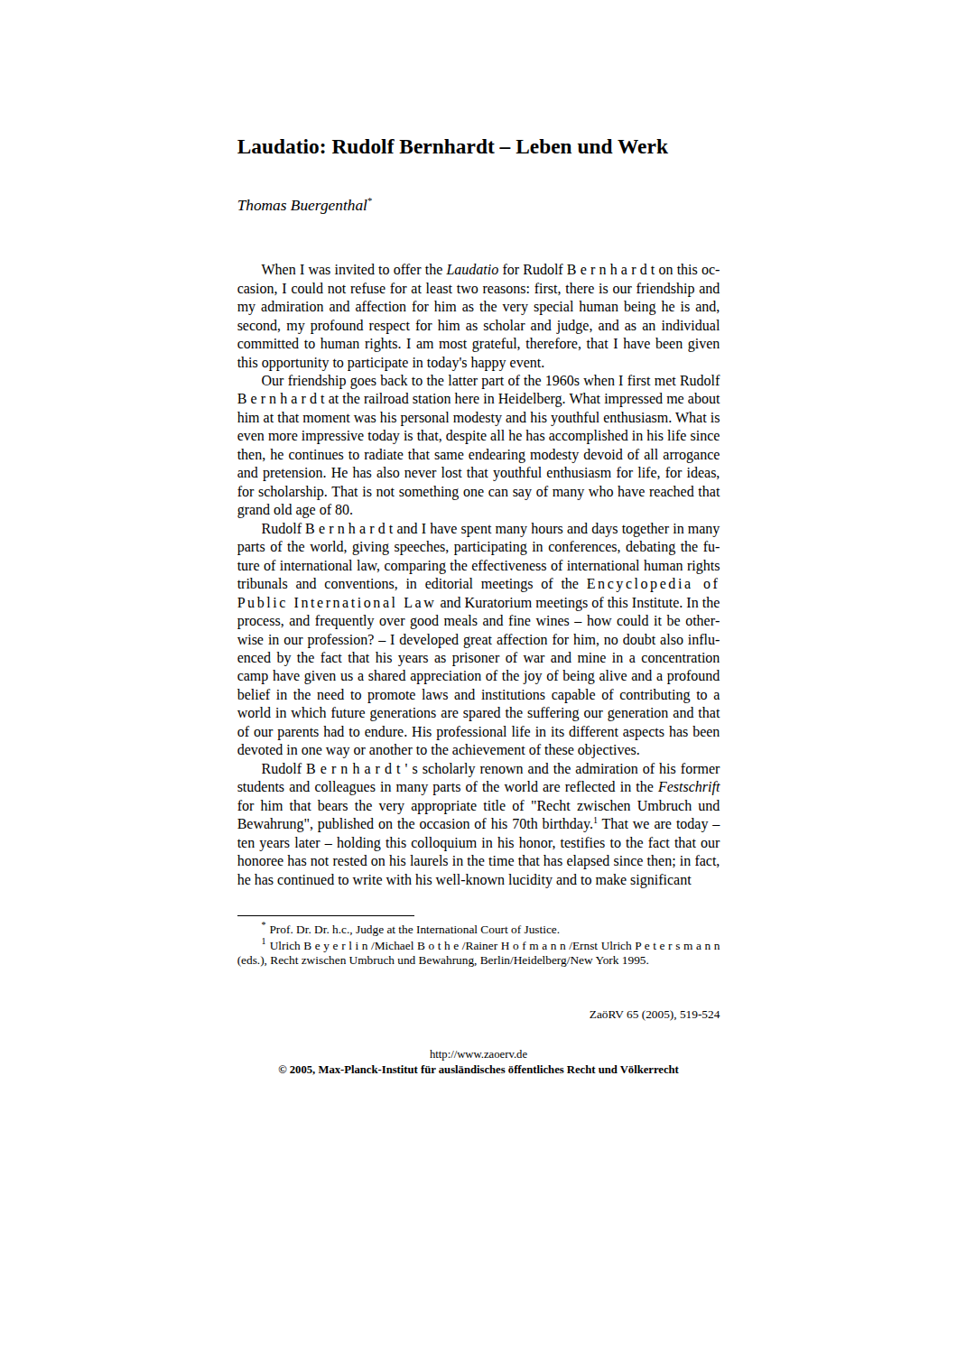Laudatio: Rudolf Bernhardt – Leben und Werk
Thomas Buergenthal*
When I was invited to offer the Laudatio for Rudolf B e r n h a r d t on this occasion, I could not refuse for at least two reasons: first, there is our friendship and my admiration and affection for him as the very special human being he is and, second, my profound respect for him as scholar and judge, and as an individual committed to human rights. I am most grateful, therefore, that I have been given this opportunity to participate in today's happy event.
Our friendship goes back to the latter part of the 1960s when I first met Rudolf B e r n h a r d t at the railroad station here in Heidelberg. What impressed me about him at that moment was his personal modesty and his youthful enthusiasm. What is even more impressive today is that, despite all he has accomplished in his life since then, he continues to radiate that same endearing modesty devoid of all arrogance and pretension. He has also never lost that youthful enthusiasm for life, for ideas, for scholarship. That is not something one can say of many who have reached that grand old age of 80.
Rudolf B e r n h a r d t and I have spent many hours and days together in many parts of the world, giving speeches, participating in conferences, debating the future of international law, comparing the effectiveness of international human rights tribunals and conventions, in editorial meetings of the Encyclopedia of Public International Law and Kuratorium meetings of this Institute. In the process, and frequently over good meals and fine wines – how could it be otherwise in our profession? – I developed great affection for him, no doubt also influenced by the fact that his years as prisoner of war and mine in a concentration camp have given us a shared appreciation of the joy of being alive and a profound belief in the need to promote laws and institutions capable of contributing to a world in which future generations are spared the suffering our generation and that of our parents had to endure. His professional life in its different aspects has been devoted in one way or another to the achievement of these objectives.
Rudolf B e r n h a r d t ' s scholarly renown and the admiration of his former students and colleagues in many parts of the world are reflected in the Festschrift for him that bears the very appropriate title of "Recht zwischen Umbruch und Bewahrung", published on the occasion of his 70th birthday.1 That we are today – ten years later – holding this colloquium in his honor, testifies to the fact that our honoree has not rested on his laurels in the time that has elapsed since then; in fact, he has continued to write with his well-known lucidity and to make significant
* Prof. Dr. Dr. h.c., Judge at the International Court of Justice.
1 Ulrich B e y e r l i n /Michael B o t h e /Rainer H o f m a n n /Ernst Ulrich P e t e r s m a n n (eds.), Recht zwischen Umbruch und Bewahrung, Berlin/Heidelberg/New York 1995.
ZaöRV 65 (2005), 519-524
http://www.zaoerv.de
© 2005, Max-Planck-Institut für ausländisches öffentliches Recht und Völkerrecht